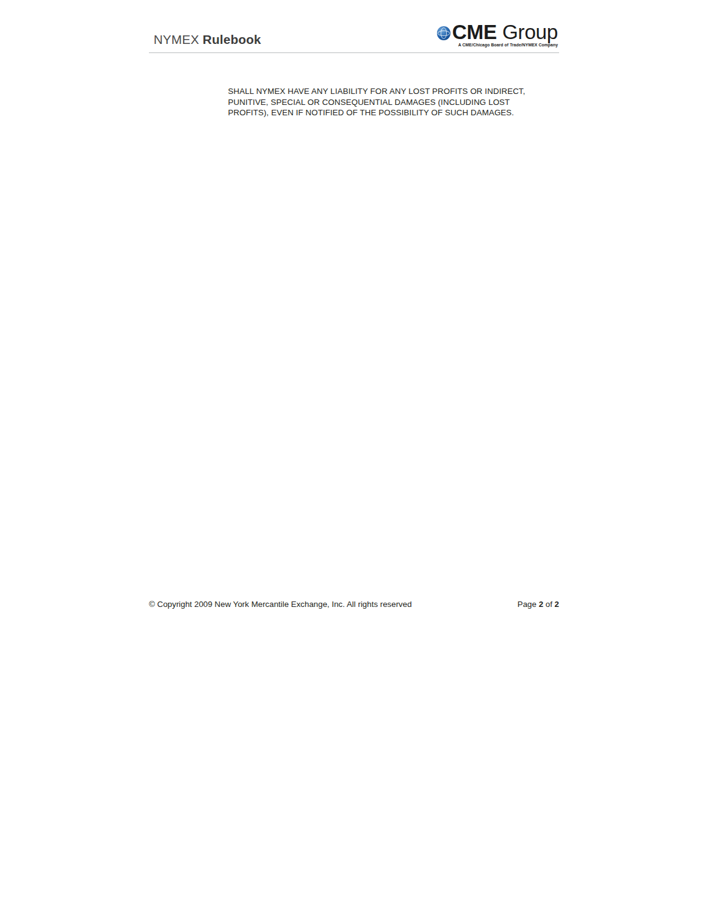CME Group
A CME/Chicago Board of Trade/NYMEX Company
NYMEX Rulebook
Shall NYMEX have any liability for any lost profits or indirect, punitive, special or consequential damages (including lost profits), even if notified of the possibility of such damages.
© Copyright 2009 New York Mercantile Exchange, Inc. All rights reserved
Page 2 of 2